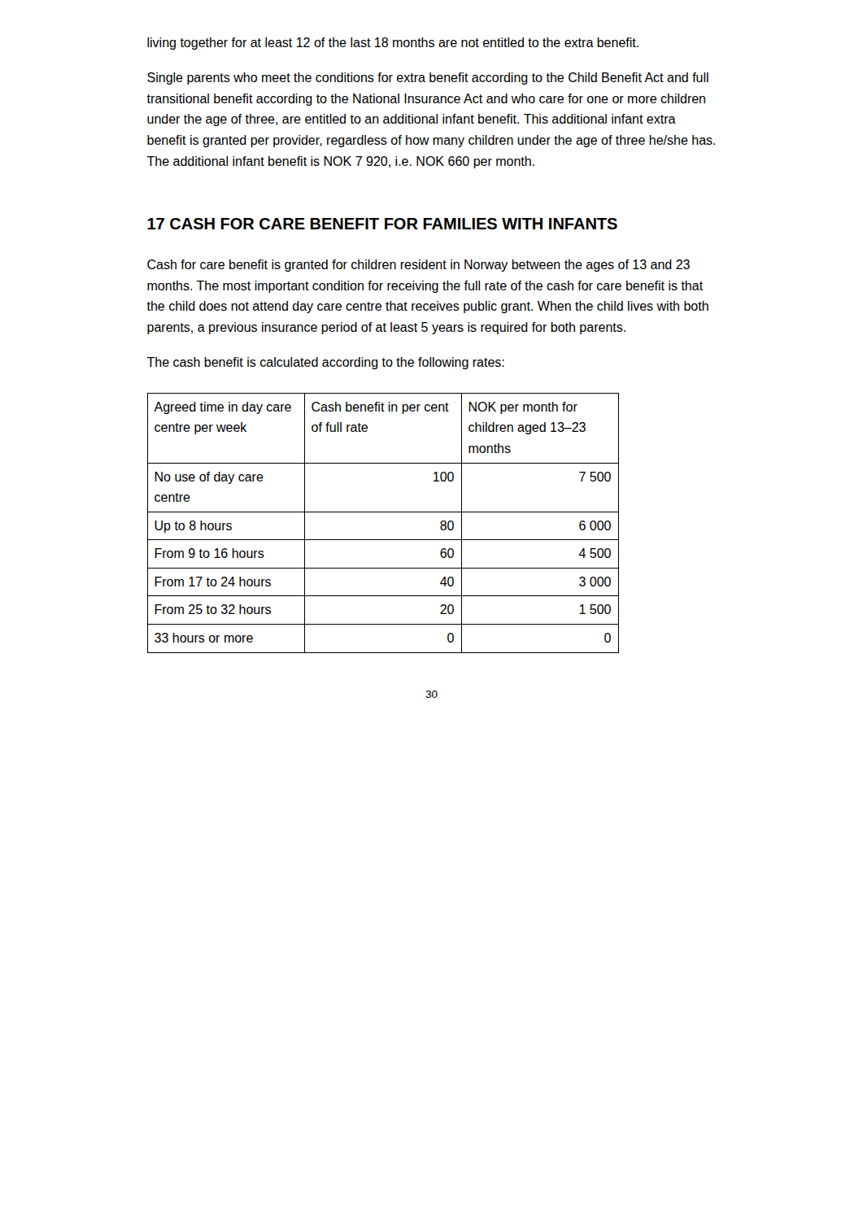living together for at least 12 of the last 18 months are not entitled to the extra benefit.
Single parents who meet the conditions for extra benefit according to the Child Benefit Act and full transitional benefit according to the National Insurance Act and who care for one or more children under the age of three, are entitled to an additional infant benefit. This additional infant extra benefit is granted per provider, regardless of how many children under the age of three he/she has. The additional infant benefit is NOK 7 920, i.e. NOK 660 per month.
17 CASH FOR CARE BENEFIT FOR FAMILIES WITH INFANTS
Cash for care benefit is granted for children resident in Norway between the ages of 13 and 23 months. The most important condition for receiving the full rate of the cash for care benefit is that the child does not attend day care centre that receives public grant. When the child lives with both parents, a previous insurance period of at least 5 years is required for both parents.
The cash benefit is calculated according to the following rates:
| Agreed time in day care centre per week | Cash benefit in per cent of full rate | NOK per month for children aged 13–23 months |
| --- | --- | --- |
| No use of day care centre | 100 | 7 500 |
| Up to 8 hours | 80 | 6 000 |
| From 9 to 16 hours | 60 | 4 500 |
| From 17 to 24 hours | 40 | 3 000 |
| From 25 to 32 hours | 20 | 1 500 |
| 33 hours or more | 0 | 0 |
30